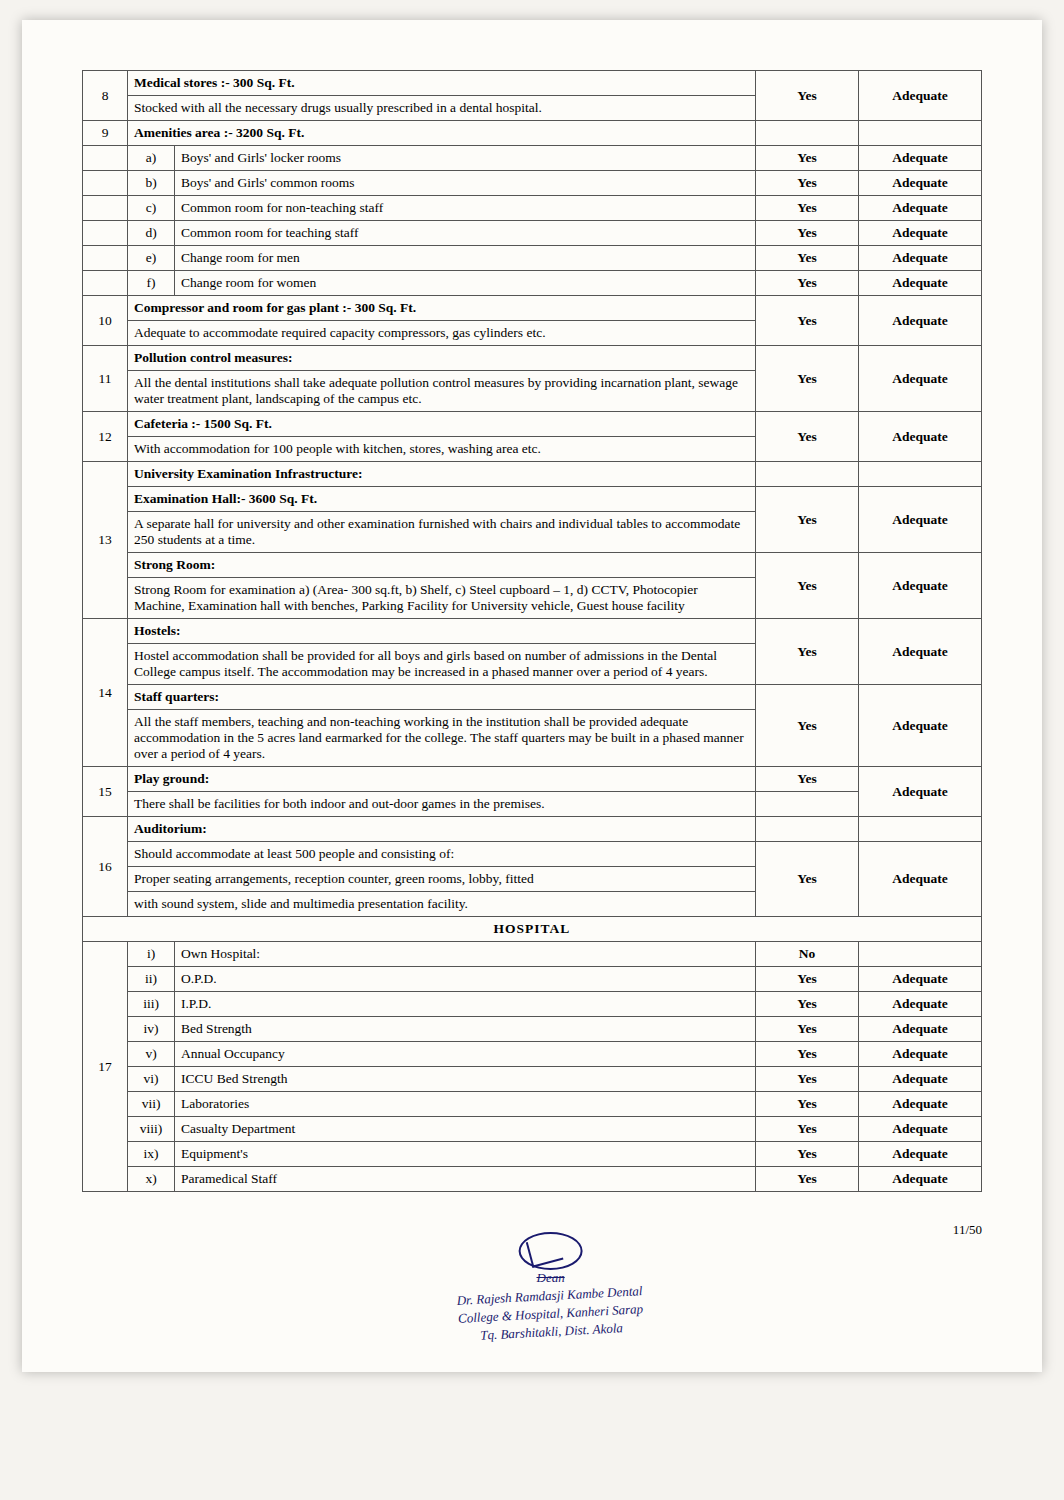| 8 | Medical stores :- 300 Sq. Ft. | Yes | Adequate |
| Stocked with all the necessary drugs usually prescribed in a dental hospital. |
| 9 | Amenities area :- 3200 Sq. Ft. | | |
| | a) | Boys' and Girls' locker rooms | Yes | Adequate |
| | b) | Boys' and Girls' common rooms | Yes | Adequate |
| | c) | Common room for non-teaching staff | Yes | Adequate |
| | d) | Common room for teaching staff | Yes | Adequate |
| | e) | Change room for men | Yes | Adequate |
| | f) | Change room for women | Yes | Adequate |
| 10 | Compressor and room for gas plant :- 300 Sq. Ft. | Yes | Adequate |
| Adequate to accommodate required capacity compressors, gas cylinders etc. |
| 11 | Pollution control measures: | Yes | Adequate |
| All the dental institutions shall take adequate pollution control measures by providing incarnation plant, sewage water treatment plant, landscaping of the campus etc. |
| 12 | Cafeteria :- 1500 Sq. Ft. | Yes | Adequate |
| With accommodation for 100 people with kitchen, stores, washing area etc. |
| 13 | University Examination Infrastructure: | | |
| Examination Hall:- 3600 Sq. Ft. | Yes | Adequate |
| A separate hall for university and other examination furnished with chairs and individual tables to accommodate 250 students at a time. |
| Strong Room: | Yes | Adequate |
| Strong Room for examination a) (Area- 300 sq.ft, b) Shelf, c) Steel cupboard – 1, d) CCTV, Photocopier Machine, Examination hall with benches, Parking Facility for University vehicle, Guest house facility |
| 14 | Hostels: | Yes | Adequate |
| Hostel accommodation shall be provided for all boys and girls based on number of admissions in the Dental College campus itself. The accommodation may be increased in a phased manner over a period of 4 years. |
| Staff quarters: | Yes | Adequate |
| All the staff members, teaching and non-teaching working in the institution shall be provided adequate accommodation in the 5 acres land earmarked for the college. The staff quarters may be built in a phased manner over a period of 4 years. |
| 15 | Play ground: | Yes | Adequate |
| There shall be facilities for both indoor and out-door games in the premises. | |
| 16 | Auditorium: | | |
| Should accommodate at least 500 people and consisting of: | Yes | Adequate |
| Proper seating arrangements, reception counter, green rooms, lobby, fitted |
| with sound system, slide and multimedia presentation facility. |
| HOSPITAL |
| 17 | i) | Own Hospital: | No | |
| ii) | O.P.D. | Yes | Adequate |
| iii) | I.P.D. | Yes | Adequate |
| iv) | Bed Strength | Yes | Adequate |
| v) | Annual Occupancy | Yes | Adequate |
| vi) | ICCU Bed Strength | Yes | Adequate |
| vii) | Laboratories | Yes | Adequate |
| viii) | Casualty Department | Yes | Adequate |
| ix) | Equipment's | Yes | Adequate |
| x) | Paramedical Staff | Yes | Adequate |
11/50
Dean
Dr. Rajesh Ramdasji Kambe Dental
College & Hospital, Kanheri Sarap
Tq. Barshitakli, Dist. Akola